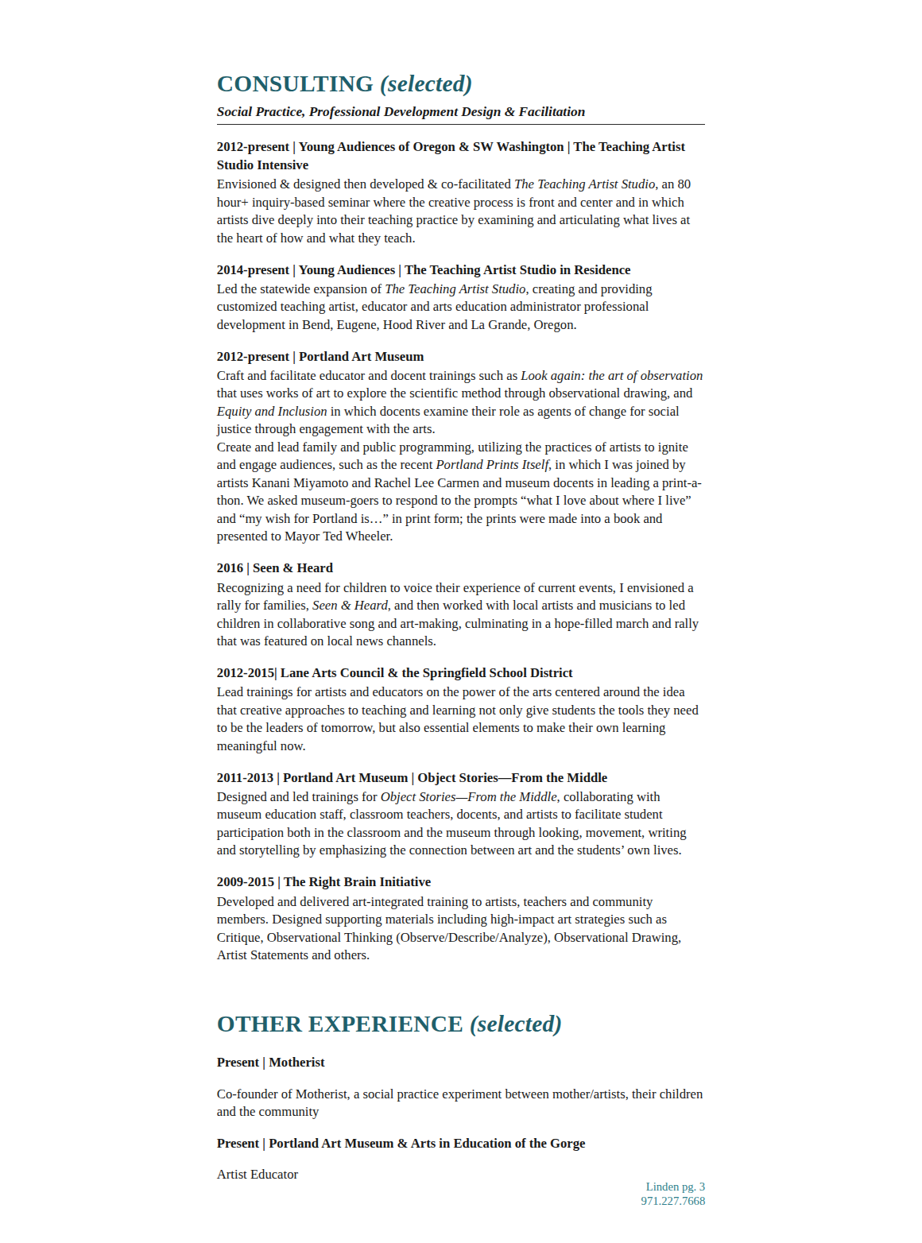CONSULTING (selected)
Social Practice, Professional Development Design & Facilitation
2012-present | Young Audiences of Oregon & SW Washington | The Teaching Artist Studio Intensive
Envisioned & designed then developed & co-facilitated The Teaching Artist Studio, an 80 hour+ inquiry-based seminar where the creative process is front and center and in which artists dive deeply into their teaching practice by examining and articulating what lives at the heart of how and what they teach.
2014-present | Young Audiences | The Teaching Artist Studio in Residence
Led the statewide expansion of The Teaching Artist Studio, creating and providing customized teaching artist, educator and arts education administrator professional development in Bend, Eugene, Hood River and La Grande, Oregon.
2012-present | Portland Art Museum
Craft and facilitate educator and docent trainings such as Look again: the art of observation that uses works of art to explore the scientific method through observational drawing, and Equity and Inclusion in which docents examine their role as agents of change for social justice through engagement with the arts.
Create and lead family and public programming, utilizing the practices of artists to ignite and engage audiences, such as the recent Portland Prints Itself, in which I was joined by artists Kanani Miyamoto and Rachel Lee Carmen and museum docents in leading a print-a-thon. We asked museum-goers to respond to the prompts “what I love about where I live” and “my wish for Portland is…” in print form; the prints were made into a book and presented to Mayor Ted Wheeler.
2016 | Seen & Heard
Recognizing a need for children to voice their experience of current events, I envisioned a rally for families, Seen & Heard, and then worked with local artists and musicians to led children in collaborative song and art-making, culminating in a hope-filled march and rally that was featured on local news channels.
2012-2015| Lane Arts Council & the Springfield School District
Lead trainings for artists and educators on the power of the arts centered around the idea that creative approaches to teaching and learning not only give students the tools they need to be the leaders of tomorrow, but also essential elements to make their own learning meaningful now.
2011-2013 | Portland Art Museum | Object Stories—From the Middle
Designed and led trainings for Object Stories—From the Middle, collaborating with museum education staff, classroom teachers, docents, and artists to facilitate student participation both in the classroom and the museum through looking, movement, writing and storytelling by emphasizing the connection between art and the students’ own lives.
2009-2015 | The Right Brain Initiative
Developed and delivered art-integrated training to artists, teachers and community members. Designed supporting materials including high-impact art strategies such as Critique, Observational Thinking (Observe/Describe/Analyze), Observational Drawing, Artist Statements and others.
OTHER EXPERIENCE (selected)
Present | Motherist
Co-founder of Motherist, a social practice experiment between mother/artists, their children and the community
Present | Portland Art Museum & Arts in Education of the Gorge
Artist Educator
Linden pg. 3
971.227.7668